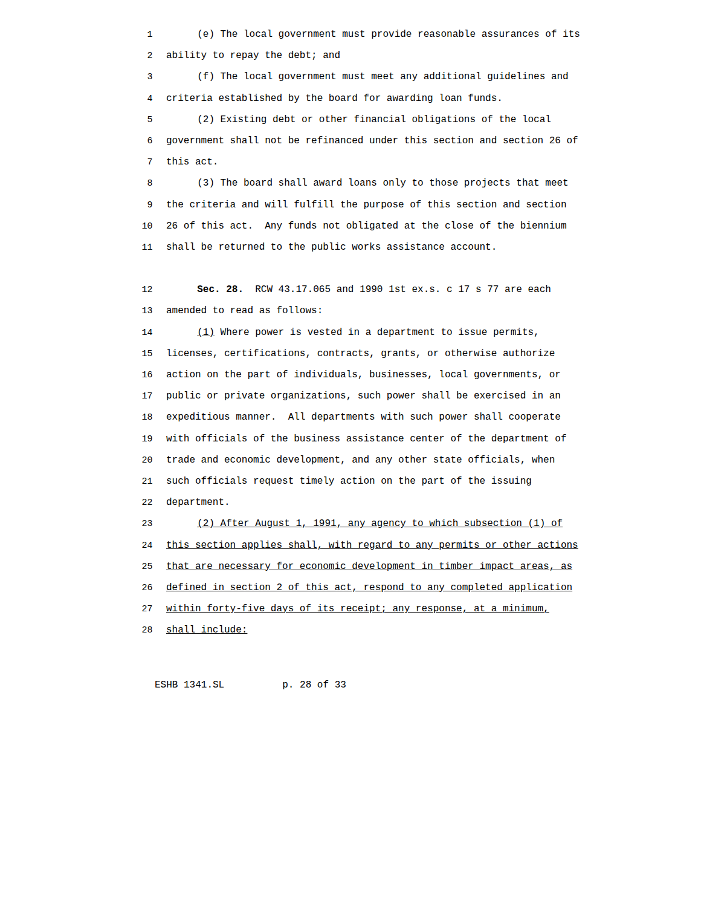1 (e) The local government must provide reasonable assurances of its
2 ability to repay the debt; and
3 (f) The local government must meet any additional guidelines and
4 criteria established by the board for awarding loan funds.
5 (2) Existing debt or other financial obligations of the local
6 government shall not be refinanced under this section and section 26 of
7 this act.
8 (3) The board shall award loans only to those projects that meet
9 the criteria and will fulfill the purpose of this section and section
1026 of this act. Any funds not obligated at the close of the biennium
11 shall be returned to the public works assistance account.
12 Sec. 28. RCW 43.17.065 and 1990 1st ex.s. c 17 s 77 are each
13 amended to read as follows:
14 (1) Where power is vested in a department to issue permits,
15 licenses, certifications, contracts, grants, or otherwise authorize
16 action on the part of individuals, businesses, local governments, or
17 public or private organizations, such power shall be exercised in an
18 expeditious manner. All departments with such power shall cooperate
19 with officials of the business assistance center of the department of
20 trade and economic development, and any other state officials, when
21 such officials request timely action on the part of the issuing
22 department.
23 (2) After August 1, 1991, any agency to which subsection (1) of
24 this section applies shall, with regard to any permits or other actions
25 that are necessary for economic development in timber impact areas, as
26 defined in section 2 of this act, respond to any completed application
27 within forty-five days of its receipt; any response, at a minimum,
28 shall include:
ESHB 1341.SL p. 28 of 33